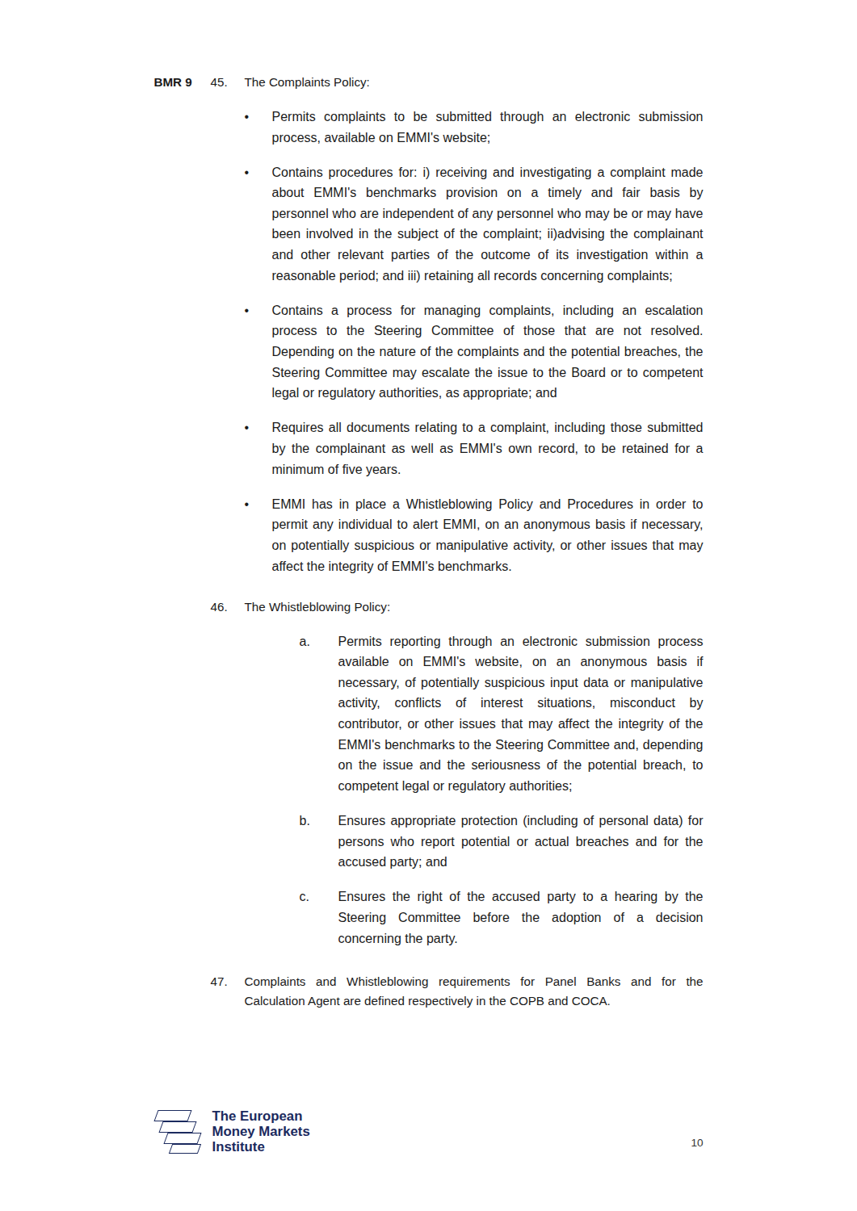BMR 9
45.
The Complaints Policy:
Permits complaints to be submitted through an electronic submission process, available on EMMI's website;
Contains procedures for: i) receiving and investigating a complaint made about EMMI's benchmarks provision on a timely and fair basis by personnel who are independent of any personnel who may be or may have been involved in the subject of the complaint; ii)advising the complainant and other relevant parties of the outcome of its investigation within a reasonable period; and iii) retaining all records concerning complaints;
Contains a process for managing complaints, including an escalation process to the Steering Committee of those that are not resolved. Depending on the nature of the complaints and the potential breaches, the Steering Committee may escalate the issue to the Board or to competent legal or regulatory authorities, as appropriate; and
Requires all documents relating to a complaint, including those submitted by the complainant as well as EMMI's own record, to be retained for a minimum of five years.
EMMI has in place a Whistleblowing Policy and Procedures in order to permit any individual to alert EMMI, on an anonymous basis if necessary, on potentially suspicious or manipulative activity, or other issues that may affect the integrity of EMMI's benchmarks.
46.
The Whistleblowing Policy:
Permits reporting through an electronic submission process available on EMMI's website, on an anonymous basis if necessary, of potentially suspicious input data or manipulative activity, conflicts of interest situations, misconduct by contributor, or other issues that may affect the integrity of the EMMI's benchmarks to the Steering Committee and, depending on the issue and the seriousness of the potential breach, to competent legal or regulatory authorities;
Ensures appropriate protection (including of personal data) for persons who report potential or actual breaches and for the accused party; and
Ensures the right of the accused party to a hearing by the Steering Committee before the adoption of a decision concerning the party.
47.
Complaints and Whistleblowing requirements for Panel Banks and for the Calculation Agent are defined respectively in the COPB and COCA.
The European
Money Markets
Institute
10